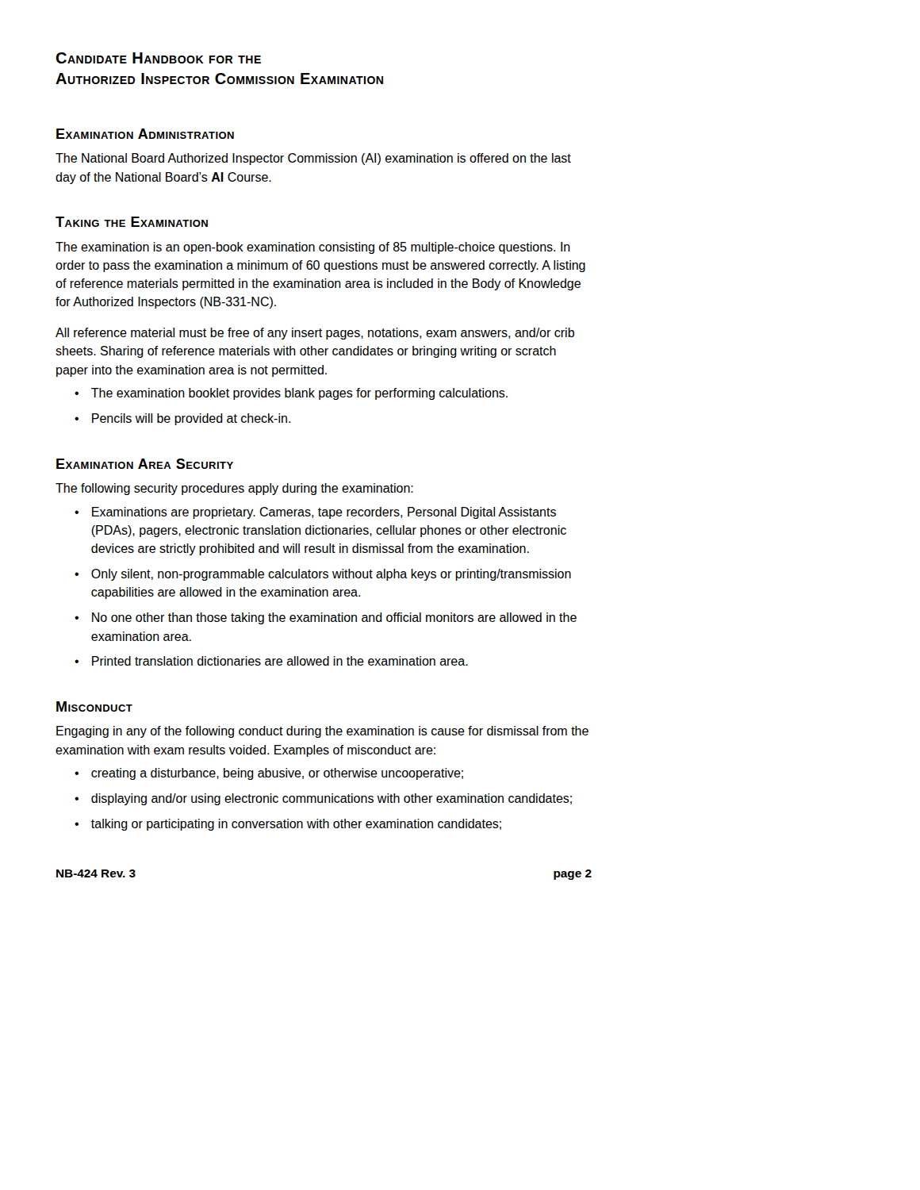Candidate Handbook for the
Authorized Inspector Commission Examination
Examination Administration
The National Board Authorized Inspector Commission (AI) examination is offered on the last day of the National Board’s AI Course.
Taking the Examination
The examination is an open-book examination consisting of 85 multiple-choice questions. In order to pass the examination a minimum of 60 questions must be answered correctly. A listing of reference materials permitted in the examination area is included in the Body of Knowledge for Authorized Inspectors (NB-331-NC).
All reference material must be free of any insert pages, notations, exam answers, and/or crib sheets. Sharing of reference materials with other candidates or bringing writing or scratch paper into the examination area is not permitted.
The examination booklet provides blank pages for performing calculations.
Pencils will be provided at check-in.
Examination Area Security
The following security procedures apply during the examination:
Examinations are proprietary. Cameras, tape recorders, Personal Digital Assistants (PDAs), pagers, electronic translation dictionaries, cellular phones or other electronic devices are strictly prohibited and will result in dismissal from the examination.
Only silent, non-programmable calculators without alpha keys or printing/transmission capabilities are allowed in the examination area.
No one other than those taking the examination and official monitors are allowed in the examination area.
Printed translation dictionaries are allowed in the examination area.
Misconduct
Engaging in any of the following conduct during the examination is cause for dismissal from the examination with exam results voided. Examples of misconduct are:
creating a disturbance, being abusive, or otherwise uncooperative;
displaying and/or using electronic communications with other examination candidates;
talking or participating in conversation with other examination candidates;
NB-424 Rev. 3 page 2